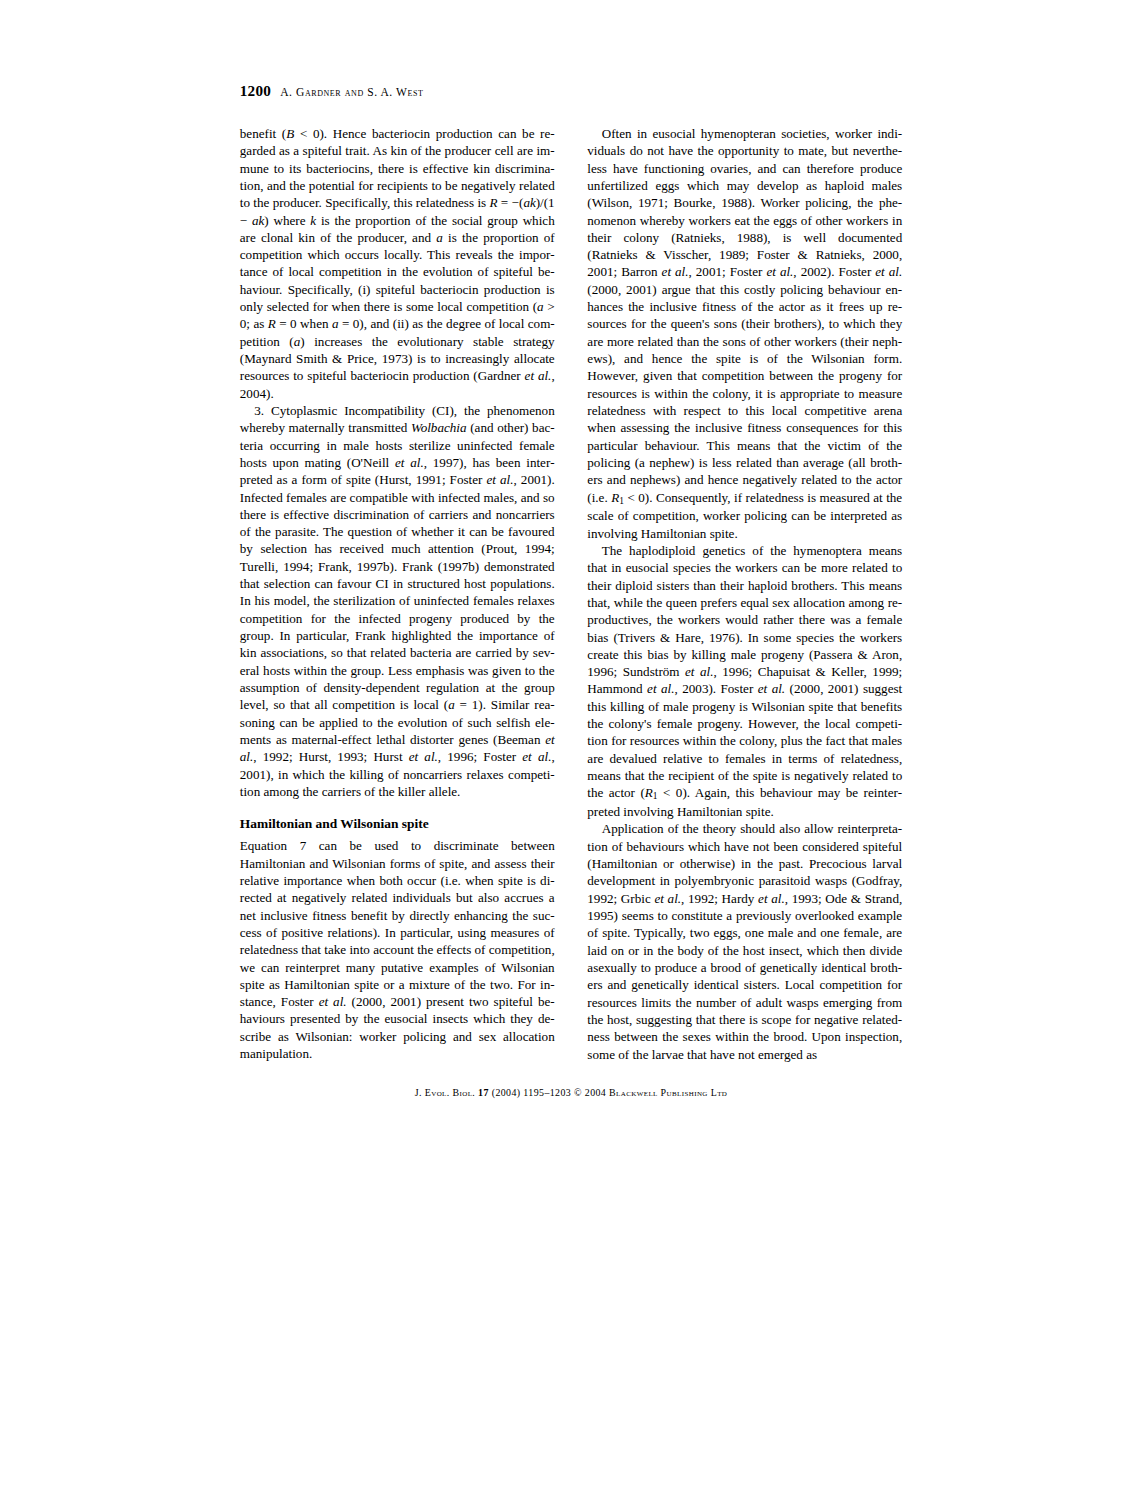1200 A. Gardner and S. A. West
benefit (B < 0). Hence bacteriocin production can be regarded as a spiteful trait. As kin of the producer cell are immune to its bacteriocins, there is effective kin discrimination, and the potential for recipients to be negatively related to the producer. Specifically, this relatedness is R = −(ak)/(1 − ak) where k is the proportion of the social group which are clonal kin of the producer, and a is the proportion of competition which occurs locally. This reveals the importance of local competition in the evolution of spiteful behaviour. Specifically, (i) spiteful bacteriocin production is only selected for when there is some local competition (a > 0; as R = 0 when a = 0), and (ii) as the degree of local competition (a) increases the evolutionary stable strategy (Maynard Smith & Price, 1973) is to increasingly allocate resources to spiteful bacteriocin production (Gardner et al., 2004).
3. Cytoplasmic Incompatibility (CI), the phenomenon whereby maternally transmitted Wolbachia (and other) bacteria occurring in male hosts sterilize uninfected female hosts upon mating (O'Neill et al., 1997), has been interpreted as a form of spite (Hurst, 1991; Foster et al., 2001). Infected females are compatible with infected males, and so there is effective discrimination of carriers and noncarriers of the parasite. The question of whether it can be favoured by selection has received much attention (Prout, 1994; Turelli, 1994; Frank, 1997b). Frank (1997b) demonstrated that selection can favour CI in structured host populations. In his model, the sterilization of uninfected females relaxes competition for the infected progeny produced by the group. In particular, Frank highlighted the importance of kin associations, so that related bacteria are carried by several hosts within the group. Less emphasis was given to the assumption of density-dependent regulation at the group level, so that all competition is local (a = 1). Similar reasoning can be applied to the evolution of such selfish elements as maternal-effect lethal distorter genes (Beeman et al., 1992; Hurst, 1993; Hurst et al., 1996; Foster et al., 2001), in which the killing of noncarriers relaxes competition among the carriers of the killer allele.
Hamiltonian and Wilsonian spite
Equation 7 can be used to discriminate between Hamiltonian and Wilsonian forms of spite, and assess their relative importance when both occur (i.e. when spite is directed at negatively related individuals but also accrues a net inclusive fitness benefit by directly enhancing the success of positive relations). In particular, using measures of relatedness that take into account the effects of competition, we can reinterpret many putative examples of Wilsonian spite as Hamiltonian spite or a mixture of the two. For instance, Foster et al. (2000, 2001) present two spiteful behaviours presented by the eusocial insects which they describe as Wilsonian: worker policing and sex allocation manipulation.
Often in eusocial hymenopteran societies, worker individuals do not have the opportunity to mate, but nevertheless have functioning ovaries, and can therefore produce unfertilized eggs which may develop as haploid males (Wilson, 1971; Bourke, 1988). Worker policing, the phenomenon whereby workers eat the eggs of other workers in their colony (Ratnieks, 1988), is well documented (Ratnieks & Visscher, 1989; Foster & Ratnieks, 2000, 2001; Barron et al., 2001; Foster et al., 2002). Foster et al. (2000, 2001) argue that this costly policing behaviour enhances the inclusive fitness of the actor as it frees up resources for the queen's sons (their brothers), to which they are more related than the sons of other workers (their nephews), and hence the spite is of the Wilsonian form. However, given that competition between the progeny for resources is within the colony, it is appropriate to measure relatedness with respect to this local competitive arena when assessing the inclusive fitness consequences for this particular behaviour. This means that the victim of the policing (a nephew) is less related than average (all brothers and nephews) and hence negatively related to the actor (i.e. R1 < 0). Consequently, if relatedness is measured at the scale of competition, worker policing can be interpreted as involving Hamiltonian spite.
The haplodiploid genetics of the hymenoptera means that in eusocial species the workers can be more related to their diploid sisters than their haploid brothers. This means that, while the queen prefers equal sex allocation among reproductives, the workers would rather there was a female bias (Trivers & Hare, 1976). In some species the workers create this bias by killing male progeny (Passera & Aron, 1996; Sundström et al., 1996; Chapuisat & Keller, 1999; Hammond et al., 2003). Foster et al. (2000, 2001) suggest this killing of male progeny is Wilsonian spite that benefits the colony's female progeny. However, the local competition for resources within the colony, plus the fact that males are devalued relative to females in terms of relatedness, means that the recipient of the spite is negatively related to the actor (R1 < 0). Again, this behaviour may be reinterpreted involving Hamiltonian spite.
Application of the theory should also allow reinterpretation of behaviours which have not been considered spiteful (Hamiltonian or otherwise) in the past. Precocious larval development in polyembryonic parasitoid wasps (Godfray, 1992; Grbic et al., 1992; Hardy et al., 1993; Ode & Strand, 1995) seems to constitute a previously overlooked example of spite. Typically, two eggs, one male and one female, are laid on or in the body of the host insect, which then divide asexually to produce a brood of genetically identical brothers and genetically identical sisters. Local competition for resources limits the number of adult wasps emerging from the host, suggesting that there is scope for negative relatedness between the sexes within the brood. Upon inspection, some of the larvae that have not emerged as
J. Evol. Biol. 17 (2004) 1195–1203 © 2004 Blackwell Publishing Ltd